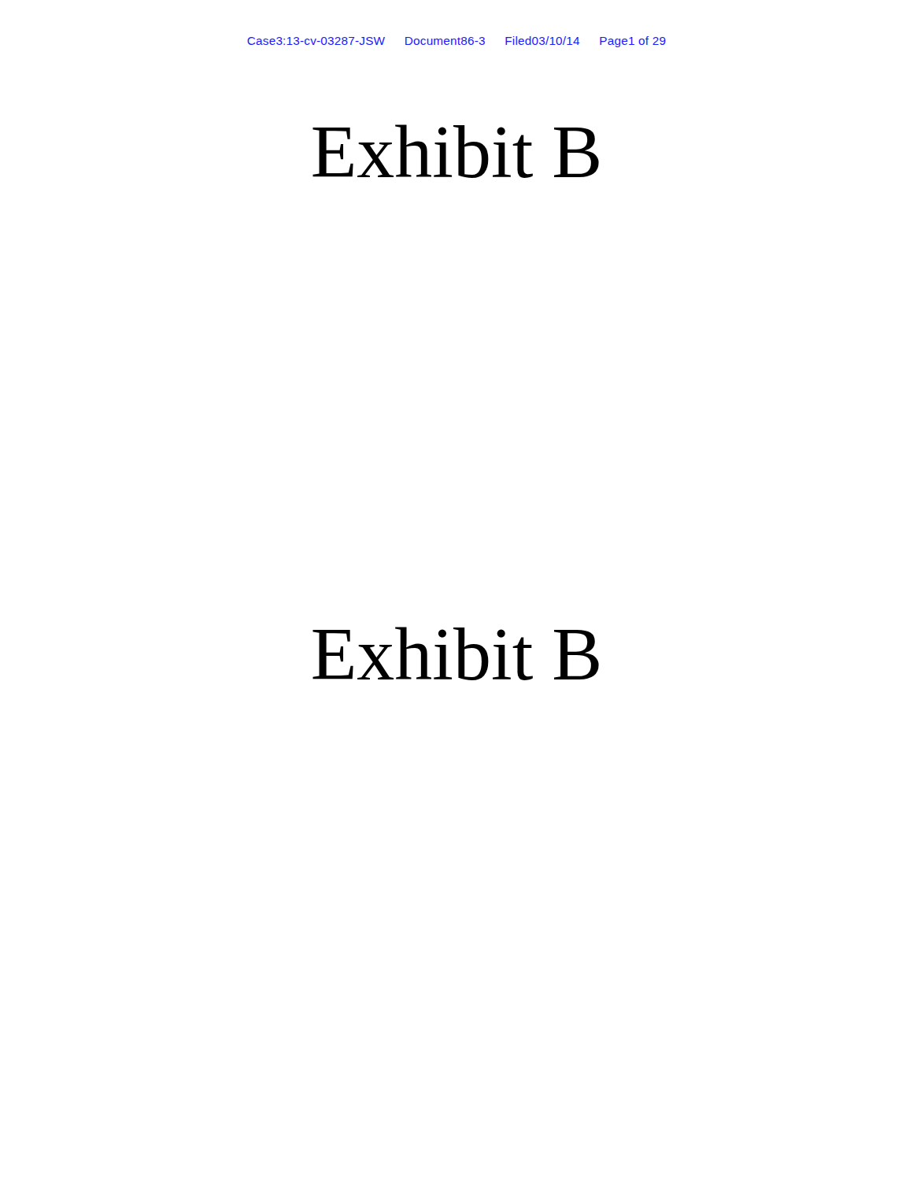Case3:13-cv-03287-JSW Document86-3 Filed03/10/14 Page1 of 29
Exhibit B
Exhibit B